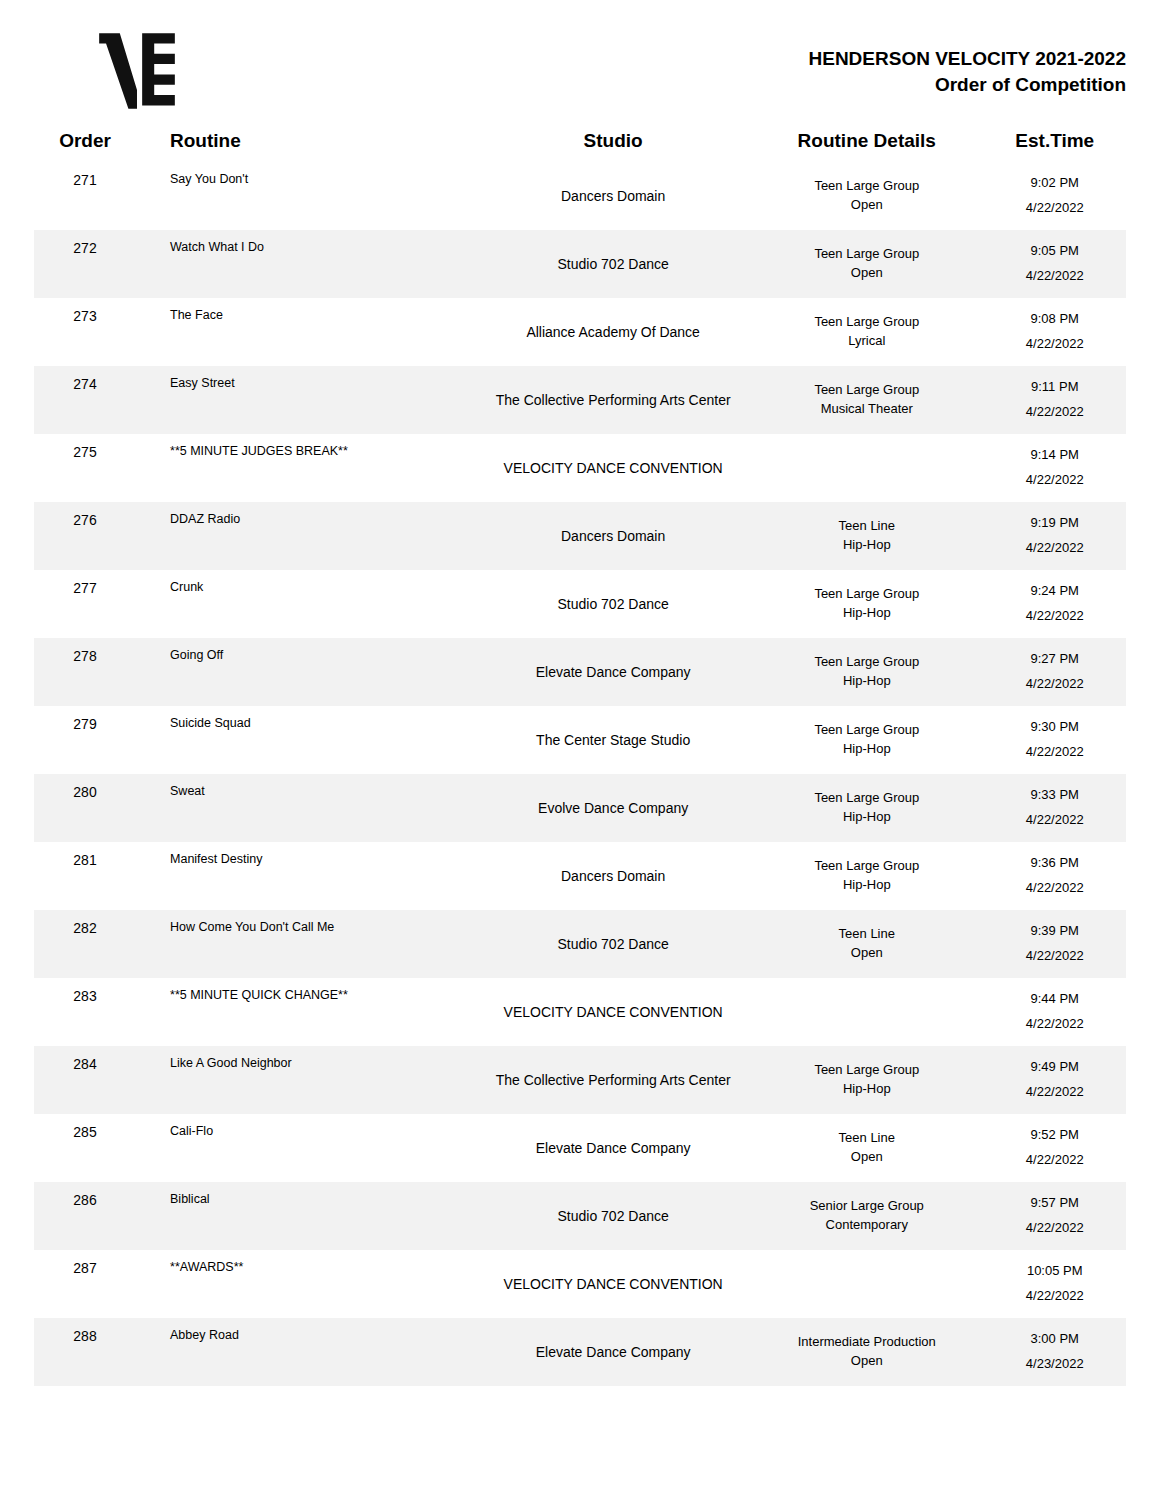HENDERSON VELOCITY 2021-2022
Order of Competition
| Order | Routine | Studio | Routine Details | Est.Time |
| --- | --- | --- | --- | --- |
| 271 | Say You Don't | Dancers Domain | Teen Large Group Open | 9:02 PM 4/22/2022 |
| 272 | Watch What I Do | Studio 702 Dance | Teen Large Group Open | 9:05 PM 4/22/2022 |
| 273 | The Face | Alliance Academy Of Dance | Teen Large Group Lyrical | 9:08 PM 4/22/2022 |
| 274 | Easy Street | The Collective Performing Arts Center | Teen Large Group Musical Theater | 9:11 PM 4/22/2022 |
| 275 | **5 MINUTE JUDGES BREAK** | VELOCITY DANCE CONVENTION | | 9:14 PM 4/22/2022 |
| 276 | DDAZ Radio | Dancers Domain | Teen Line Hip-Hop | 9:19 PM 4/22/2022 |
| 277 | Crunk | Studio 702 Dance | Teen Large Group Hip-Hop | 9:24 PM 4/22/2022 |
| 278 | Going Off | Elevate Dance Company | Teen Large Group Hip-Hop | 9:27 PM 4/22/2022 |
| 279 | Suicide Squad | The Center Stage Studio | Teen Large Group Hip-Hop | 9:30 PM 4/22/2022 |
| 280 | Sweat | Evolve Dance Company | Teen Large Group Hip-Hop | 9:33 PM 4/22/2022 |
| 281 | Manifest Destiny | Dancers Domain | Teen Large Group Hip-Hop | 9:36 PM 4/22/2022 |
| 282 | How Come You Don't Call Me | Studio 702 Dance | Teen Line Open | 9:39 PM 4/22/2022 |
| 283 | **5 MINUTE QUICK CHANGE** | VELOCITY DANCE CONVENTION | | 9:44 PM 4/22/2022 |
| 284 | Like A Good Neighbor | The Collective Performing Arts Center | Teen Large Group Hip-Hop | 9:49 PM 4/22/2022 |
| 285 | Cali-Flo | Elevate Dance Company | Teen Line Open | 9:52 PM 4/22/2022 |
| 286 | Biblical | Studio 702 Dance | Senior Large Group Contemporary | 9:57 PM 4/22/2022 |
| 287 | **AWARDS** | VELOCITY DANCE CONVENTION | | 10:05 PM 4/22/2022 |
| 288 | Abbey Road | Elevate Dance Company | Intermediate Production Open | 3:00 PM 4/23/2022 |